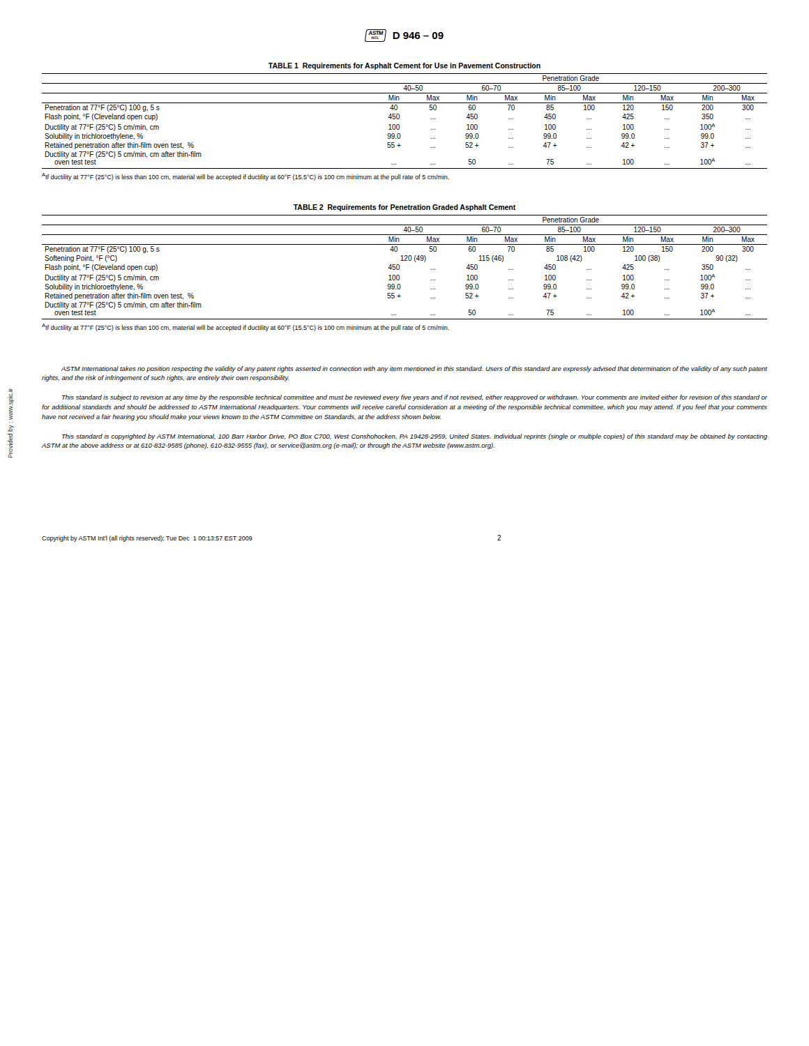Provided by : www.spic.ir
ASTMINTL D 946 – 09
TABLE 1 Requirements for Asphalt Cement for Use in Pavement Construction
| | Penetration Grade |
| --- | --- |
| | 40–50 | 60–70 | 85–100 | 120–150 | 200–300 |
| | Min | Max | Min | Max | Min | Max | Min | Max | Min | Max |
| Penetration at 77°F (25°C) 100 g, 5 s | 40 | 50 | 60 | 70 | 85 | 100 | 120 | 150 | 200 | 300 |
| Flash point, °F (Cleveland open cup) | 450 | ... | 450 | ... | 450 | ... | 425 | ... | 350 | ... |
| Ductility at 77°F (25°C) 5 cm/min, cm | 100 | ... | 100 | ... | 100 | ... | 100 | ... | 100 A | ... |
| Solubility in trichloroethylene, % | 99.0 | ... | 99.0 | ... | 99.0 | ... | 99.0 | ... | 99.0 | ... |
| Retained penetration after thin-film oven test, % | 55 + | ... | 52 + | ... | 47 + | ... | 42 + | ... | 37 + | ... |
| Ductility at 77°F (25°C) 5 cm/min, cm after thin-film oven test test | ... | ... | 50 | ... | 75 | ... | 100 | ... | 100 A | ... |
AIf ductility at 77°F (25°C) is less than 100 cm, material will be accepted if ductility at 60°F (15.5°C) is 100 cm minimum at the pull rate of 5 cm/min.
TABLE 2 Requirements for Penetration Graded Asphalt Cement
| | Penetration Grade |
| --- | --- |
| | 40–50 | 60–70 | 85–100 | 120–150 | 200–300 |
| | Min | Max | Min | Max | Min | Max | Min | Max | Min | Max |
| Penetration at 77°F (25°C) 100 g, 5 s | 40 | 50 | 60 | 70 | 85 | 100 | 120 | 150 | 200 | 300 |
| Softening Point, °F (°C) | 120 (49) | 115 (46) | 108 (42) | 100 (38) | 90 (32) |
| Flash point, °F (Cleveland open cup) | 450 | ... | 450 | ... | 450 | ... | 425 | ... | 350 | ... |
| Ductility at 77°F (25°C) 5 cm/min, cm | 100 | ... | 100 | ... | 100 | ... | 100 | ... | 100 A | ... |
| Solubility in trichloroethylene, % | 99.0 | ... | 99.0 | ... | 99.0 | ... | 99.0 | ... | 99.0 | ... |
| Retained penetration after thin-film oven test, % | 55 + | ... | 52 + | ... | 47 + | ... | 42 + | ... | 37 + | ... |
| Ductility at 77°F (25°C) 5 cm/min, cm after thin-film oven test test | ... | ... | 50 | ... | 75 | ... | 100 | ... | 100 A | ... |
AIf ductility at 77°F (25°C) is less than 100 cm, material will be accepted if ductility at 60°F (15.5°C) is 100 cm minimum at the pull rate of 5 cm/min.
ASTM International takes no position respecting the validity of any patent rights asserted in connection with any item mentioned in this standard. Users of this standard are expressly advised that determination of the validity of any such patent rights, and the risk of infringement of such rights, are entirely their own responsibility.
This standard is subject to revision at any time by the responsible technical committee and must be reviewed every five years and if not revised, either reapproved or withdrawn. Your comments are invited either for revision of this standard or for additional standards and should be addressed to ASTM International Headquarters. Your comments will receive careful consideration at a meeting of the responsible technical committee, which you may attend. If you feel that your comments have not received a fair hearing you should make your views known to the ASTM Committee on Standards, at the address shown below.
This standard is copyrighted by ASTM International, 100 Barr Harbor Drive, PO Box C700, West Conshohocken, PA 19428-2959, United States. Individual reprints (single or multiple copies) of this standard may be obtained by contacting ASTM at the above address or at 610-832-9585 (phone), 610-832-9555 (fax), or service@astm.org (e-mail); or through the ASTM website (www.astm.org).
Copyright by ASTM Int'l (all rights reserved); Tue Dec 1 00:13:57 EST 2009
2